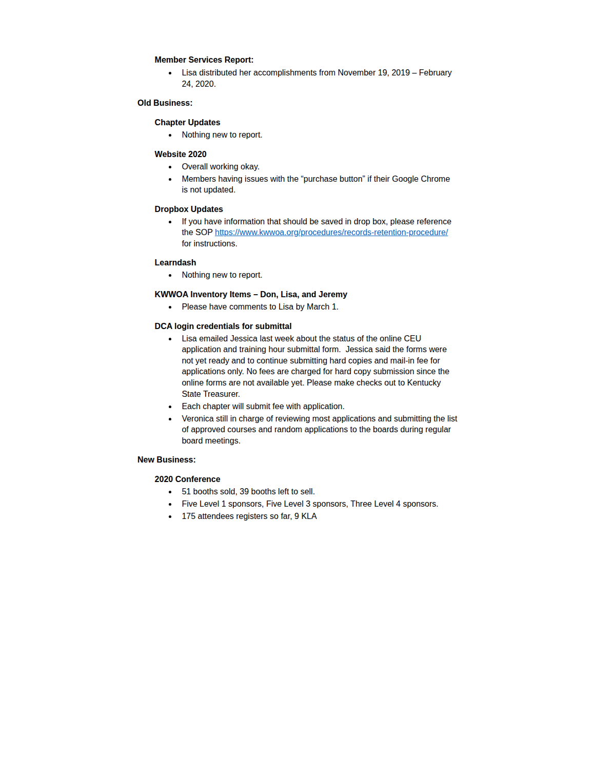Member Services Report:
Lisa distributed her accomplishments from November 19, 2019 – February 24, 2020.
Old Business:
Chapter Updates
Nothing new to report.
Website 2020
Overall working okay.
Members having issues with the “purchase button” if their Google Chrome is not updated.
Dropbox Updates
If you have information that should be saved in drop box, please reference the SOP https://www.kwwoa.org/procedures/records-retention-procedure/ for instructions.
Learndash
Nothing new to report.
KWWOA Inventory Items – Don, Lisa, and Jeremy
Please have comments to Lisa by March 1.
DCA login credentials for submittal
Lisa emailed Jessica last week about the status of the online CEU application and training hour submittal form. Jessica said the forms were not yet ready and to continue submitting hard copies and mail-in fee for applications only. No fees are charged for hard copy submission since the online forms are not available yet. Please make checks out to Kentucky State Treasurer.
Each chapter will submit fee with application.
Veronica still in charge of reviewing most applications and submitting the list of approved courses and random applications to the boards during regular board meetings.
New Business:
2020 Conference
51 booths sold, 39 booths left to sell.
Five Level 1 sponsors, Five Level 3 sponsors, Three Level 4 sponsors.
175 attendees registers so far, 9 KLA